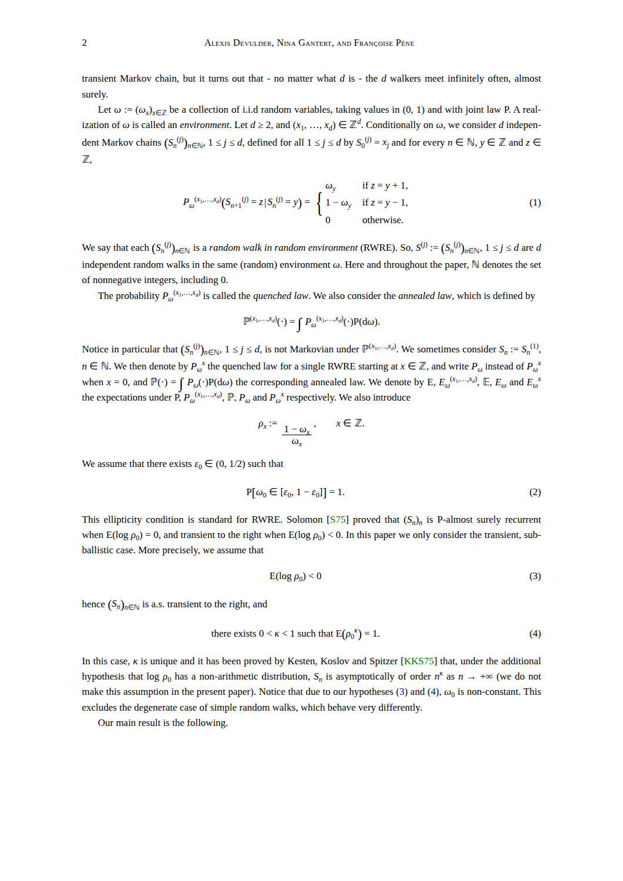2 Alexis Devulder, Nina Gantert, and Françoise Pène
transient Markov chain, but it turns out that - no matter what d is - the d walkers meet infinitely often, almost surely.
Let ω := (ωx)x∈ℤ be a collection of i.i.d random variables, taking values in (0, 1) and with joint law P. A realization of ω is called an environment. Let d ≥ 2, and (x1, …, xd) ∈ ℤd. Conditionally on ω, we consider d independent Markov chains (Sn(j))n∈ℕ, 1 ≤ j ≤ d, defined for all 1 ≤ j ≤ d by S0(j) = xj and for every n ∈ ℕ, y ∈ ℤ and z ∈ ℤ,
Pω(x1,…,xd)(Sn+1(j) = z|Sn(j) = y) = { ωy if z = y + 1, 1 − ωy if z = y − 1, 0 otherwise.
(1)
We say that each (Sn(j))n∈ℕ is a random walk in random environment (RWRE). So, S(j) := (Sn(j))n∈ℕ, 1 ≤ j ≤ d are d independent random walks in the same (random) environment ω. Here and throughout the paper, ℕ denotes the set of nonnegative integers, including 0.
The probability Pω(x1,…,xd) is called the quenched law. We also consider the annealed law, which is defined by
ℙ(x1,…,xd)(·) = ∫ Pω(x1,…,xd)(·)P(dω).
Notice in particular that (Sn(j))n∈ℕ, 1 ≤ j ≤ d, is not Markovian under ℙ(x1,…,xd). We sometimes consider Sn := Sn(1), n ∈ ℕ. We then denote by Pωx the quenched law for a single RWRE starting at x ∈ ℤ, and write Pω instead of Pωx when x = 0, and ℙ(·) = ∫ Pω(·)P(dω) the corresponding annealed law. We denote by E, Eω(x1,…,xd), 𝔼, Eω and Eωx the expectations under P, Pω(x1,…,xd), ℙ, Pω and Pωx respectively. We also introduce
ρx := 1 − ωx ωx, x ∈ ℤ.
We assume that there exists ε0 ∈ (0, 1/2) such that
P[ω0 ∈ [ε0, 1 − ε0]] = 1.
(2)
This ellipticity condition is standard for RWRE. Solomon [S75] proved that (Sn)n is P-almost surely recurrent when E(log ρ0) = 0, and transient to the right when E(log ρ0) < 0. In this paper we only consider the transient, subballistic case. More precisely, we assume that
E(log ρ0) < 0
(3)
hence (Sn)n∈ℕ is a.s. transient to the right, and
there exists 0 < κ < 1 such that E(ρ0κ) = 1.
(4)
In this case, κ is unique and it has been proved by Kesten, Koslov and Spitzer [KKS75] that, under the additional hypothesis that log ρ0 has a non-arithmetic distribution, Sn is asymptotically of order nκ as n → +∞ (we do not make this assumption in the present paper). Notice that due to our hypotheses (3) and (4), ω0 is non-constant. This excludes the degenerate case of simple random walks, which behave very differently.
Our main result is the following.